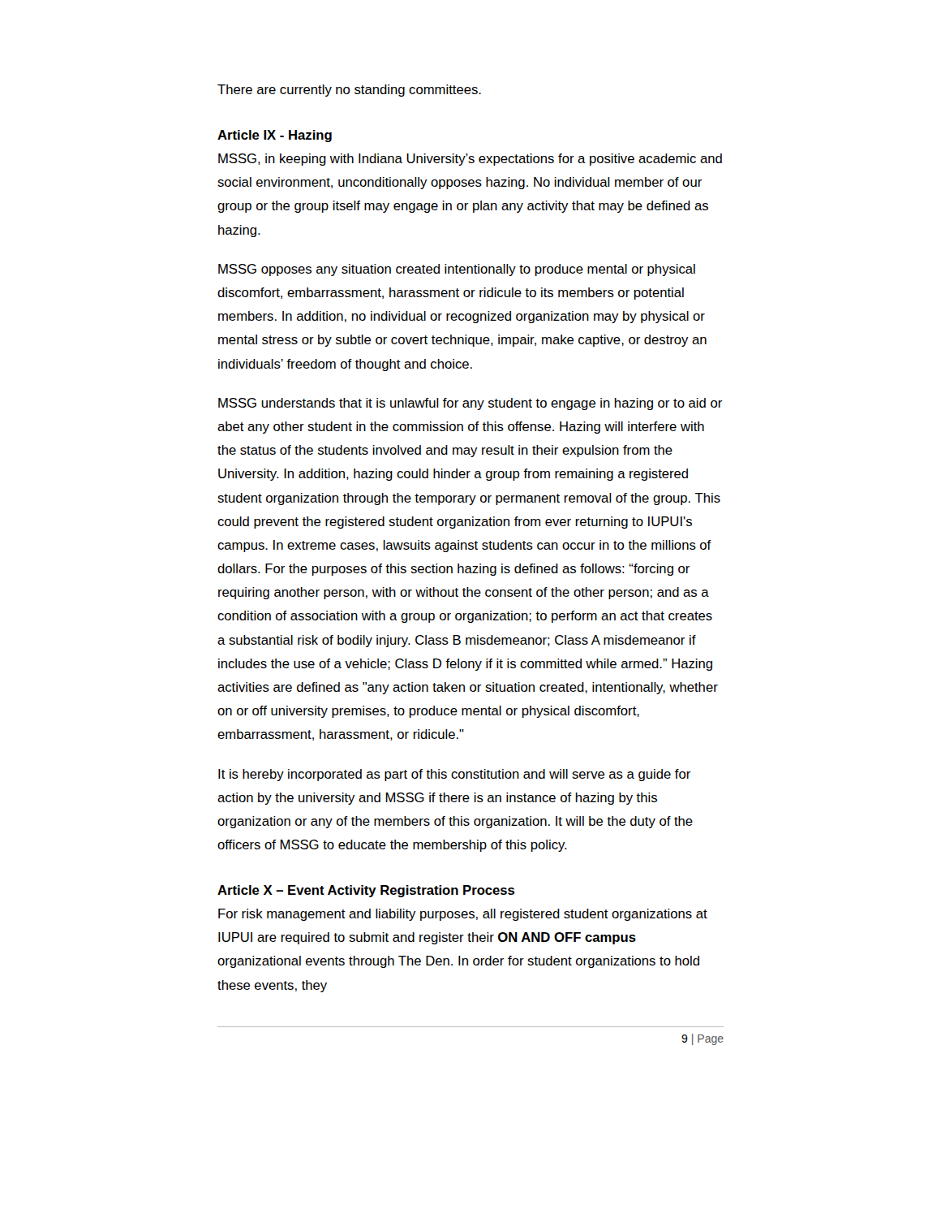There are currently no standing committees.
Article IX - Hazing
MSSG, in keeping with Indiana University’s expectations for a positive academic and social environment, unconditionally opposes hazing. No individual member of our group or the group itself may engage in or plan any activity that may be defined as hazing.
MSSG opposes any situation created intentionally to produce mental or physical discomfort, embarrassment, harassment or ridicule to its members or potential members. In addition, no individual or recognized organization may by physical or mental stress or by subtle or covert technique, impair, make captive, or destroy an individuals’ freedom of thought and choice.
MSSG understands that it is unlawful for any student to engage in hazing or to aid or abet any other student in the commission of this offense. Hazing will interfere with the status of the students involved and may result in their expulsion from the University. In addition, hazing could hinder a group from remaining a registered student organization through the temporary or permanent removal of the group. This could prevent the registered student organization from ever returning to IUPUI's campus. In extreme cases, lawsuits against students can occur in to the millions of dollars. For the purposes of this section hazing is defined as follows: “forcing or requiring another person, with or without the consent of the other person; and as a condition of association with a group or organization; to perform an act that creates a substantial risk of bodily injury. Class B misdemeanor; Class A misdemeanor if includes the use of a vehicle; Class D felony if it is committed while armed.” Hazing activities are defined as "any action taken or situation created, intentionally, whether on or off university premises, to produce mental or physical discomfort, embarrassment, harassment, or ridicule."
It is hereby incorporated as part of this constitution and will serve as a guide for action by the university and MSSG if there is an instance of hazing by this organization or any of the members of this organization. It will be the duty of the officers of MSSG to educate the membership of this policy.
Article X – Event Activity Registration Process
For risk management and liability purposes, all registered student organizations at IUPUI are required to submit and register their ON AND OFF campus organizational events through The Den. In order for student organizations to hold these events, they
9 | Page